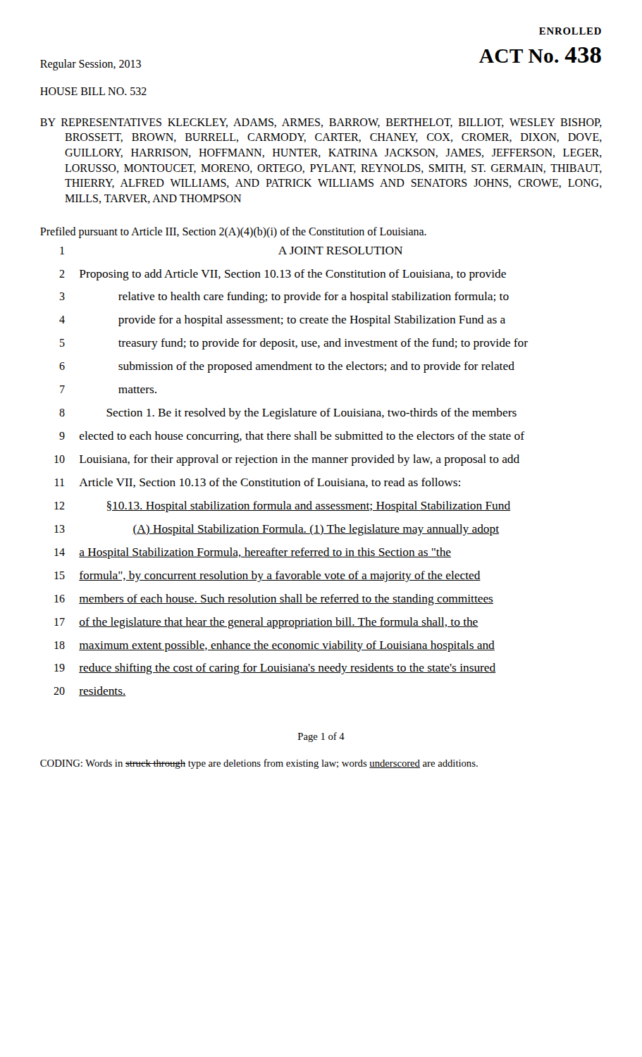ENROLLED
Regular Session, 2013
ACT No. 438
HOUSE BILL NO. 532
BY REPRESENTATIVES KLECKLEY, ADAMS, ARMES, BARROW, BERTHELOT, BILLIOT, WESLEY BISHOP, BROSSETT, BROWN, BURRELL, CARMODY, CARTER, CHANEY, COX, CROMER, DIXON, DOVE, GUILLORY, HARRISON, HOFFMANN, HUNTER, KATRINA JACKSON, JAMES, JEFFERSON, LEGER, LORUSSO, MONTOUCET, MORENO, ORTEGO, PYLANT, REYNOLDS, SMITH, ST. GERMAIN, THIBAUT, THIERRY, ALFRED WILLIAMS, AND PATRICK WILLIAMS AND SENATORS JOHNS, CROWE, LONG, MILLS, TARVER, AND THOMPSON
Prefiled pursuant to Article III, Section 2(A)(4)(b)(i) of the Constitution of Louisiana.
A JOINT RESOLUTION
Proposing to add Article VII, Section 10.13 of the Constitution of Louisiana, to provide
relative to health care funding; to provide for a hospital stabilization formula; to
provide for a hospital assessment; to create the Hospital Stabilization Fund as a
treasury fund; to provide for deposit, use, and investment of the fund; to provide for
submission of the proposed amendment to the electors; and to provide for related
matters.
Section 1. Be it resolved by the Legislature of Louisiana, two-thirds of the members
elected to each house concurring, that there shall be submitted to the electors of the state of
Louisiana, for their approval or rejection in the manner provided by law, a proposal to add
Article VII, Section 10.13 of the Constitution of Louisiana, to read as follows:
§10.13. Hospital stabilization formula and assessment; Hospital Stabilization Fund
(A) Hospital Stabilization Formula. (1) The legislature may annually adopt
a Hospital Stabilization Formula, hereafter referred to in this Section as "the
formula", by concurrent resolution by a favorable vote of a majority of the elected
members of each house. Such resolution shall be referred to the standing committees
of the legislature that hear the general appropriation bill. The formula shall, to the
maximum extent possible, enhance the economic viability of Louisiana hospitals and
reduce shifting the cost of caring for Louisiana's needy residents to the state's insured
residents.
Page 1 of 4
CODING: Words in struck through type are deletions from existing law; words underscored are additions.